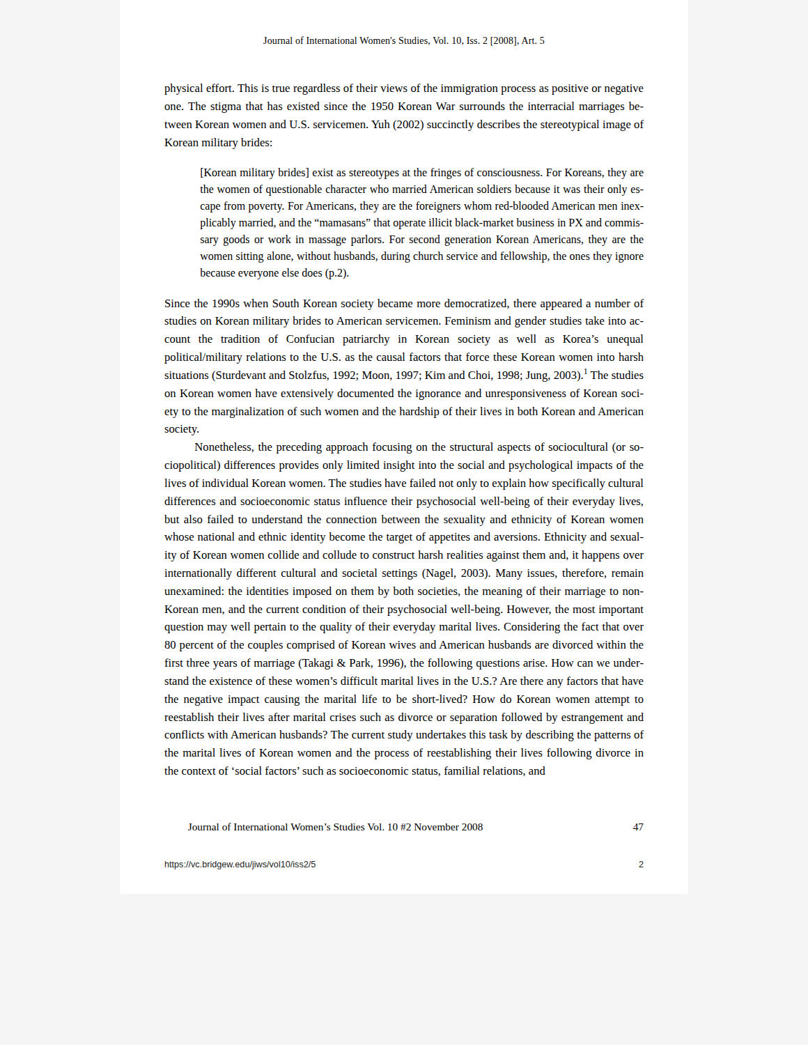Journal of International Women's Studies, Vol. 10, Iss. 2 [2008], Art. 5
physical effort. This is true regardless of their views of the immigration process as positive or negative one. The stigma that has existed since the 1950 Korean War surrounds the interracial marriages between Korean women and U.S. servicemen. Yuh (2002) succinctly describes the stereotypical image of Korean military brides:
[Korean military brides] exist as stereotypes at the fringes of consciousness. For Koreans, they are the women of questionable character who married American soldiers because it was their only escape from poverty. For Americans, they are the foreigners whom red-blooded American men inexplicably married, and the “mamasans” that operate illicit black-market business in PX and commissary goods or work in massage parlors. For second generation Korean Americans, they are the women sitting alone, without husbands, during church service and fellowship, the ones they ignore because everyone else does (p.2).
Since the 1990s when South Korean society became more democratized, there appeared a number of studies on Korean military brides to American servicemen. Feminism and gender studies take into account the tradition of Confucian patriarchy in Korean society as well as Korea’s unequal political/military relations to the U.S. as the causal factors that force these Korean women into harsh situations (Sturdevant and Stolzfus, 1992; Moon, 1997; Kim and Choi, 1998; Jung, 2003).1 The studies on Korean women have extensively documented the ignorance and unresponsiveness of Korean society to the marginalization of such women and the hardship of their lives in both Korean and American society.
Nonetheless, the preceding approach focusing on the structural aspects of sociocultural (or sociopolitical) differences provides only limited insight into the social and psychological impacts of the lives of individual Korean women. The studies have failed not only to explain how specifically cultural differences and socioeconomic status influence their psychosocial well-being of their everyday lives, but also failed to understand the connection between the sexuality and ethnicity of Korean women whose national and ethnic identity become the target of appetites and aversions. Ethnicity and sexuality of Korean women collide and collude to construct harsh realities against them and, it happens over internationally different cultural and societal settings (Nagel, 2003). Many issues, therefore, remain unexamined: the identities imposed on them by both societies, the meaning of their marriage to non-Korean men, and the current condition of their psychosocial well-being. However, the most important question may well pertain to the quality of their everyday marital lives. Considering the fact that over 80 percent of the couples comprised of Korean wives and American husbands are divorced within the first three years of marriage (Takagi & Park, 1996), the following questions arise. How can we understand the existence of these women’s difficult marital lives in the U.S.? Are there any factors that have the negative impact causing the marital life to be short-lived? How do Korean women attempt to reestablish their lives after marital crises such as divorce or separation followed by estrangement and conflicts with American husbands? The current study undertakes this task by describing the patterns of the marital lives of Korean women and the process of reestablishing their lives following divorce in the context of ‘social factors’ such as socioeconomic status, familial relations, and
Journal of International Women’s Studies Vol. 10 #2 November 2008 47
https://vc.bridgew.edu/jiws/vol10/iss2/5 2